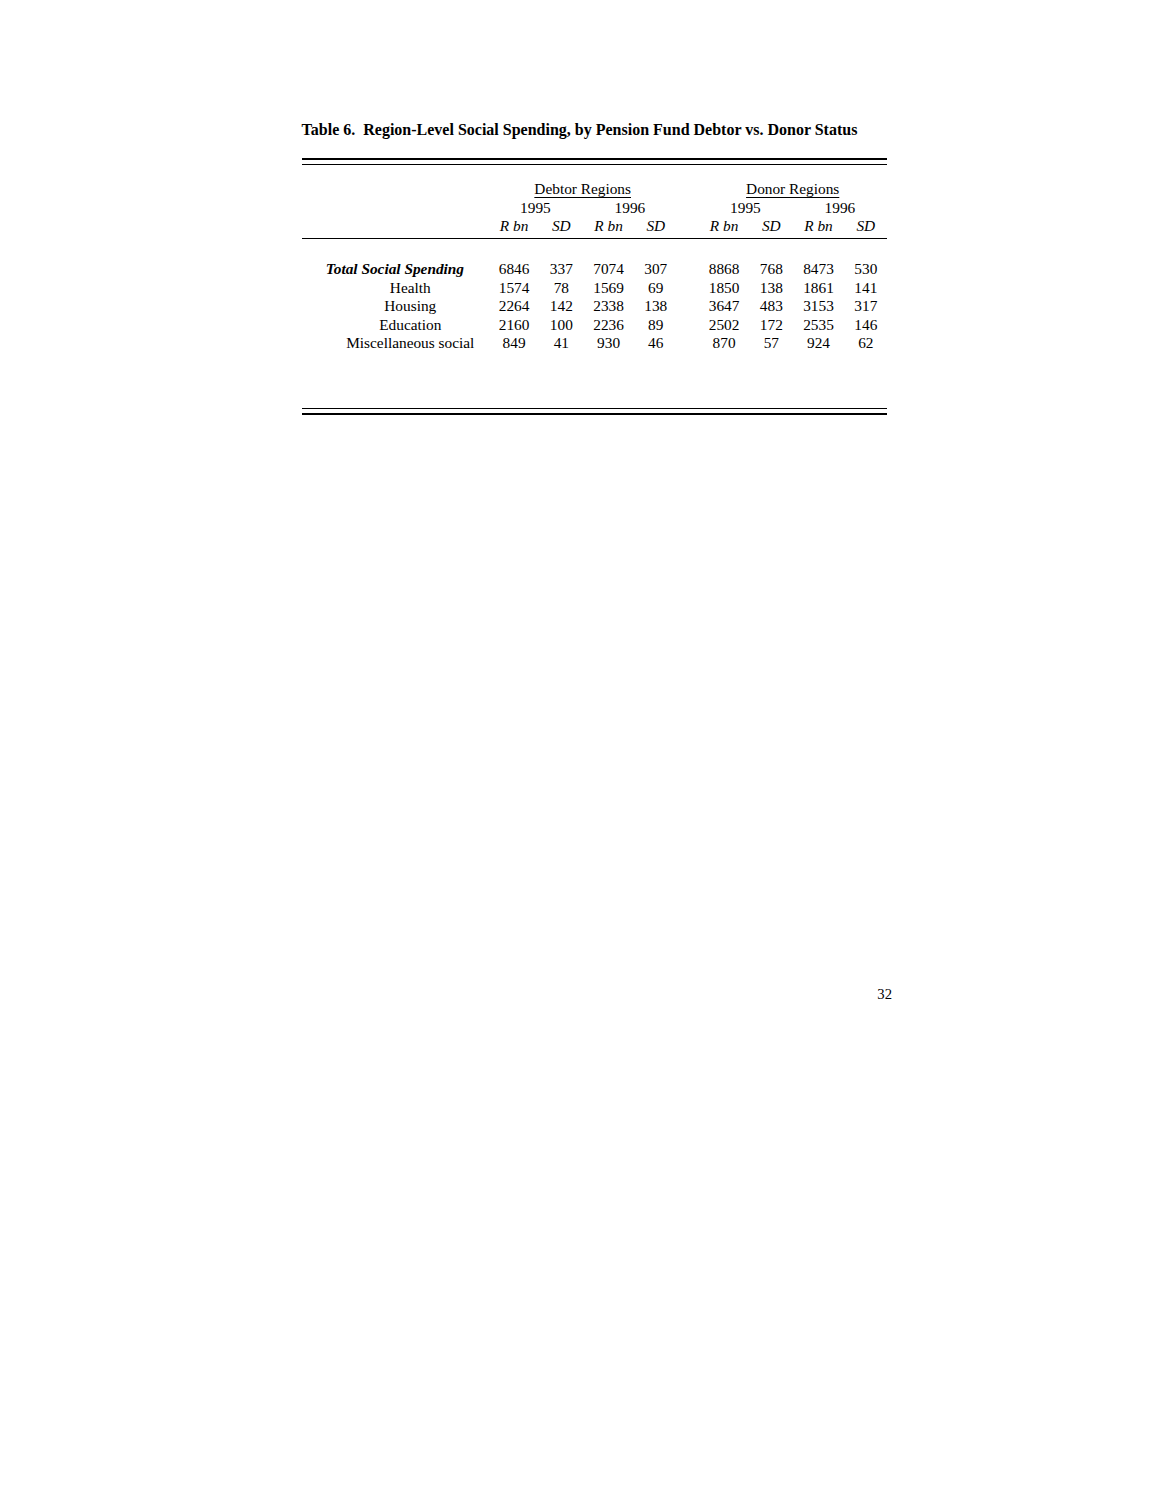Table 6. Region-Level Social Spending, by Pension Fund Debtor vs. Donor Status
| | Debtor Regions | | Donor Regions |
| | 1995 | 1996 | | 1995 | 1996 |
| | R bn | SD | R bn | SD | | R bn | SD | R bn | SD |
| Total Social Spending | 6846 | 337 | 7074 | 307 | | 8868 | 768 | 8473 | 530 |
| Health | 1574 | 78 | 1569 | 69 | | 1850 | 138 | 1861 | 141 |
| Housing | 2264 | 142 | 2338 | 138 | | 3647 | 483 | 3153 | 317 |
| Education | 2160 | 100 | 2236 | 89 | | 2502 | 172 | 2535 | 146 |
| Miscellaneous social | 849 | 41 | 930 | 46 | | 870 | 57 | 924 | 62 |
32